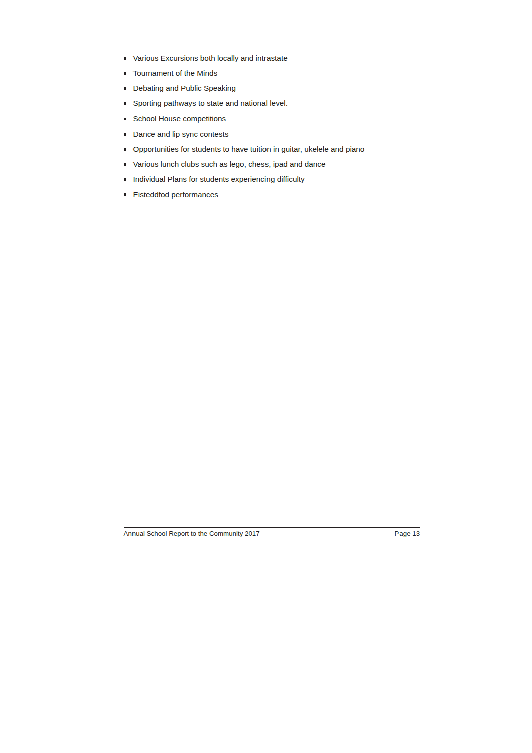Various Excursions both locally and intrastate
Tournament of the Minds
Debating and Public Speaking
Sporting pathways to state and national level.
School House competitions
Dance and lip sync contests
Opportunities for students to have tuition in guitar, ukelele and piano
Various lunch clubs such as lego, chess, ipad and dance
Individual Plans for students experiencing difficulty
Eisteddfod performances
Annual School Report to the Community 2017 Page 13